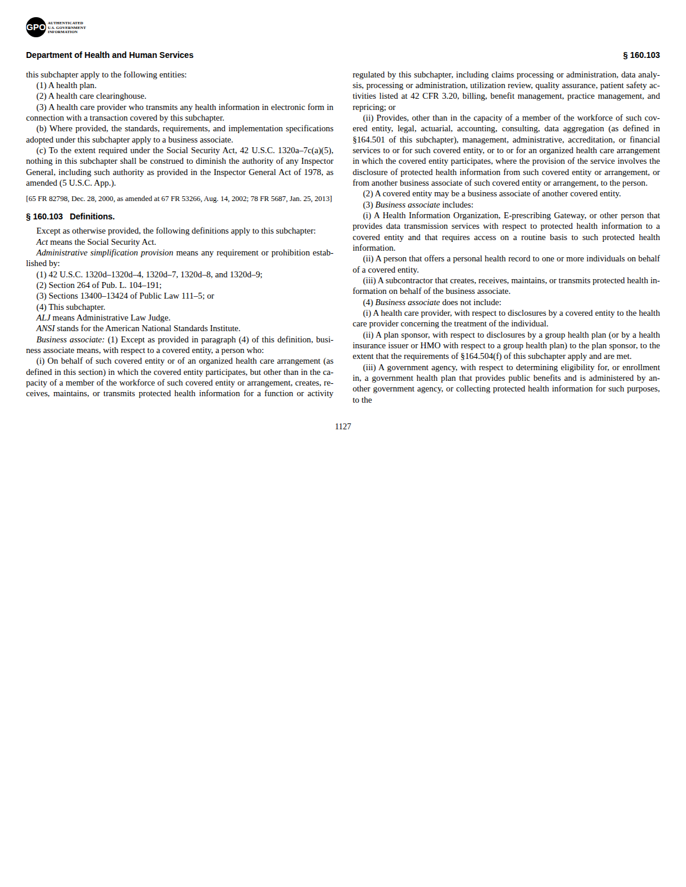GPO
Authenticated
U.S. Government
Information
Department of Health and Human Services § 160.103
this subchapter apply to the following entities:
(1) A health plan.
(2) A health care clearinghouse.
(3) A health care provider who transmits any health information in electronic form in connection with a transaction covered by this subchapter.
(b) Where provided, the standards, requirements, and implementation specifications adopted under this subchapter apply to a business associate.
(c) To the extent required under the Social Security Act, 42 U.S.C. 1320a–7c(a)(5), nothing in this subchapter shall be construed to diminish the authority of any Inspector General, including such authority as provided in the Inspector General Act of 1978, as amended (5 U.S.C. App.).
[65 FR 82798, Dec. 28, 2000, as amended at 67 FR 53266, Aug. 14, 2002; 78 FR 5687, Jan. 25, 2013]
§ 160.103 Definitions.
Except as otherwise provided, the following definitions apply to this subchapter:
Act means the Social Security Act.
Administrative simplification provision means any requirement or prohibition established by:
(1) 42 U.S.C. 1320d–1320d–4, 1320d–7, 1320d–8, and 1320d–9;
(2) Section 264 of Pub. L. 104–191;
(3) Sections 13400–13424 of Public Law 111–5; or
(4) This subchapter.
ALJ means Administrative Law Judge.
ANSI stands for the American National Standards Institute.
Business associate: (1) Except as provided in paragraph (4) of this definition, business associate means, with respect to a covered entity, a person who:
(i) On behalf of such covered entity or of an organized health care arrangement (as defined in this section) in which the covered entity participates, but other than in the capacity of a member of the workforce of such covered entity or arrangement, creates, receives, maintains, or transmits protected health information for a function or activity regulated by this subchapter, including claims processing or administration, data analysis, processing or administration, utilization review, quality assurance, patient safety activities listed at 42 CFR 3.20, billing, benefit management, practice management, and repricing; or
(ii) Provides, other than in the capacity of a member of the workforce of such covered entity, legal, actuarial, accounting, consulting, data aggregation (as defined in §164.501 of this subchapter), management, administrative, accreditation, or financial services to or for such covered entity, or to or for an organized health care arrangement in which the covered entity participates, where the provision of the service involves the disclosure of protected health information from such covered entity or arrangement, or from another business associate of such covered entity or arrangement, to the person.
(2) A covered entity may be a business associate of another covered entity.
(3) Business associate includes:
(i) A Health Information Organization, E-prescribing Gateway, or other person that provides data transmission services with respect to protected health information to a covered entity and that requires access on a routine basis to such protected health information.
(ii) A person that offers a personal health record to one or more individuals on behalf of a covered entity.
(iii) A subcontractor that creates, receives, maintains, or transmits protected health information on behalf of the business associate.
(4) Business associate does not include:
(i) A health care provider, with respect to disclosures by a covered entity to the health care provider concerning the treatment of the individual.
(ii) A plan sponsor, with respect to disclosures by a group health plan (or by a health insurance issuer or HMO with respect to a group health plan) to the plan sponsor, to the extent that the requirements of §164.504(f) of this subchapter apply and are met.
(iii) A government agency, with respect to determining eligibility for, or enrollment in, a government health plan that provides public benefits and is administered by another government agency, or collecting protected health information for such purposes, to the
1127